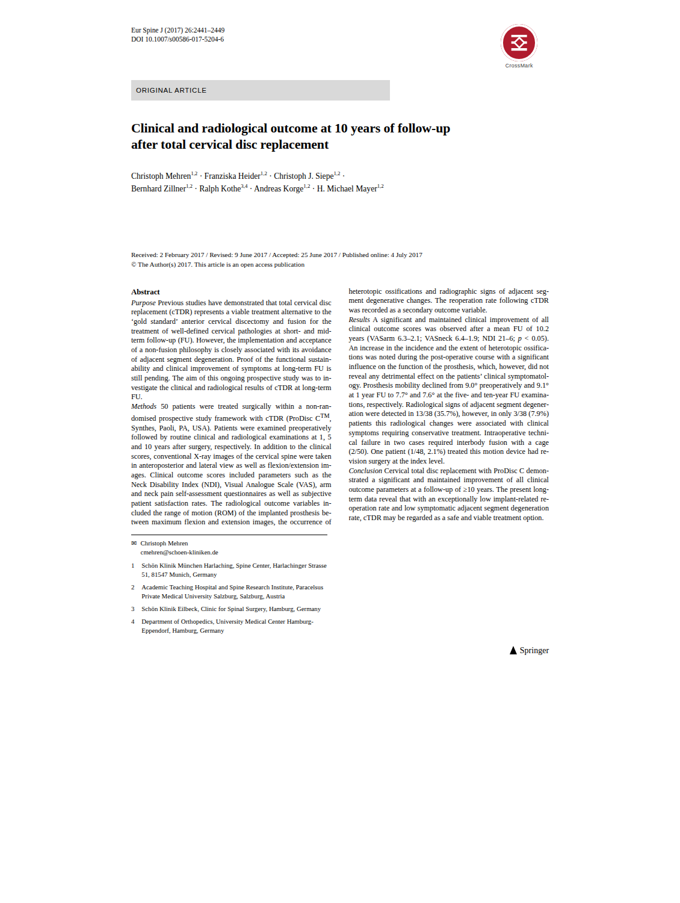Eur Spine J (2017) 26:2441–2449
DOI 10.1007/s00586-017-5204-6
CrossMark
ORIGINAL ARTICLE
Clinical and radiological outcome at 10 years of follow-up
after total cervical disc replacement
Christoph Mehren1,2 · Franziska Heider1,2 · Christoph J. Siepe1,2 ·
Bernhard Zillner1,2 · Ralph Kothe3,4 · Andreas Korge1,2 · H. Michael Mayer1,2
Received: 2 February 2017 / Revised: 9 June 2017 / Accepted: 25 June 2017 / Published online: 4 July 2017
© The Author(s) 2017. This article is an open access publication
Abstract
Purpose Previous studies have demonstrated that total cervical disc replacement (cTDR) represents a viable treatment alternative to the ‘gold standard’ anterior cervical discectomy and fusion for the treatment of well-defined cervical pathologies at short- and mid-term follow-up (FU). However, the implementation and acceptance of a non-fusion philosophy is closely associated with its avoidance of adjacent segment degeneration. Proof of the functional sustainability and clinical improvement of symptoms at long-term FU is still pending. The aim of this ongoing prospective study was to investigate the clinical and radiological results of cTDR at long-term FU.
Methods 50 patients were treated surgically within a non-randomised prospective study framework with cTDR (ProDisc CTM, Synthes, Paoli, PA, USA). Patients were examined preoperatively followed by routine clinical and radiological examinations at 1, 5 and 10 years after surgery, respectively. In addition to the clinical scores, conventional X-ray images of the cervical spine were taken in anteroposterior and lateral view as well as flexion/extension images. Clinical outcome scores included parameters such as the Neck Disability Index (NDI), Visual Analogue Scale (VAS), arm and neck pain self-assessment questionnaires as well as subjective patient satisfaction rates. The radiological outcome variables included the range of motion (ROM) of the implanted prosthesis between maximum flexion and extension images, the occurrence of heterotopic ossifications and radiographic signs of adjacent segment degenerative changes. The reoperation rate following cTDR was recorded as a secondary outcome variable.
Results A significant and maintained clinical improvement of all clinical outcome scores was observed after a mean FU of 10.2 years (VASarm 6.3–2.1; VASneck 6.4–1.9; NDI 21–6; p < 0.05). An increase in the incidence and the extent of heterotopic ossifications was noted during the post-operative course with a significant influence on the function of the prosthesis, which, however, did not reveal any detrimental effect on the patients’ clinical symptomatology. Prosthesis mobility declined from 9.0° preoperatively and 9.1° at 1 year FU to 7.7° and 7.6° at the five- and ten-year FU examinations, respectively. Radiological signs of adjacent segment degeneration were detected in 13/38 (35.7%), however, in only 3/38 (7.9%) patients this radiological changes were associated with clinical symptoms requiring conservative treatment. Intraoperative technical failure in two cases required interbody fusion with a cage (2/50). One patient (1/48, 2.1%) treated this motion device had revision surgery at the index level.
Conclusion Cervical total disc replacement with ProDisc C demonstrated a significant and maintained improvement of all clinical outcome parameters at a follow-up of ≥10 years. The present long-term data reveal that with an exceptionally low implant-related reoperation rate and low symptomatic adjacent segment degeneration rate, cTDR may be regarded as a safe and viable treatment option.
✉
Christoph Mehren
cmehren@schoen-kliniken.de
1
Schön Klinik München Harlaching, Spine Center, Harlachinger Strasse 51, 81547 Munich, Germany
2
Academic Teaching Hospital and Spine Research Institute, Paracelsus Private Medical University Salzburg, Salzburg, Austria
3
Schön Klinik Eilbeck, Clinic for Spinal Surgery, Hamburg, Germany
4
Department of Orthopedics, University Medical Center Hamburg-Eppendorf, Hamburg, Germany
Springer